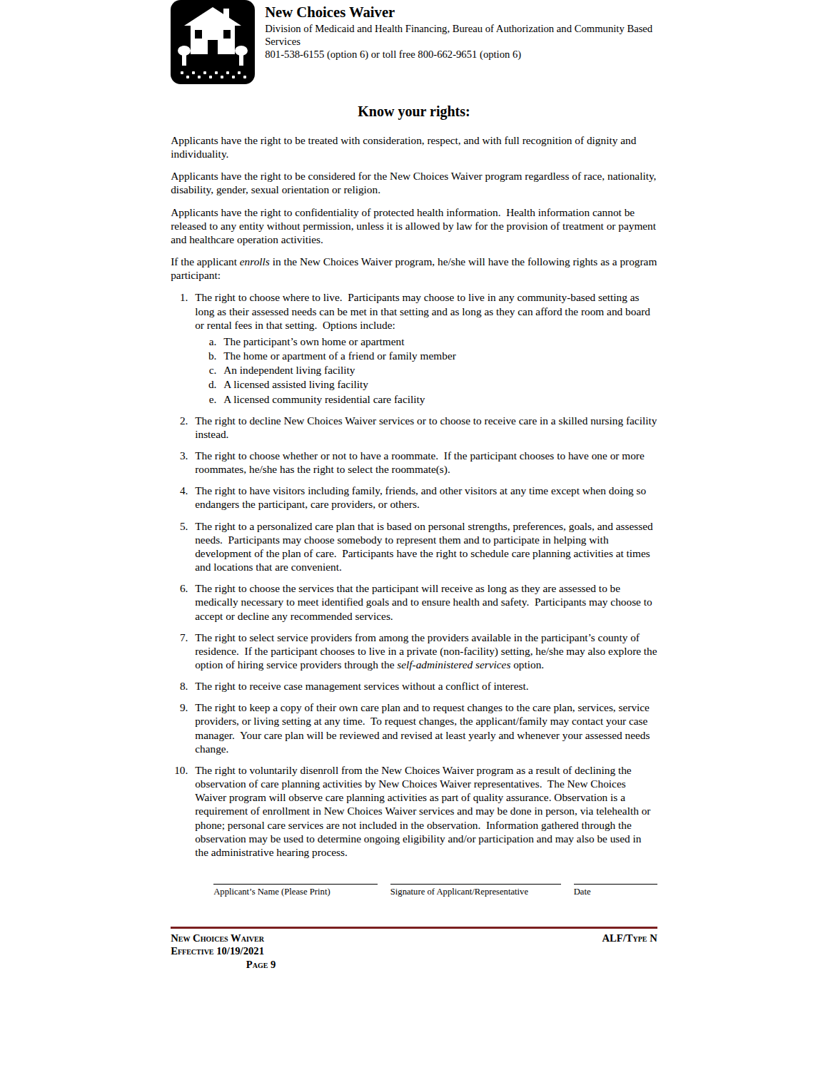New Choices Waiver
Division of Medicaid and Health Financing, Bureau of Authorization and Community Based Services
801-538-6155 (option 6) or toll free 800-662-9651 (option 6)
Know your rights:
Applicants have the right to be treated with consideration, respect, and with full recognition of dignity and individuality.
Applicants have the right to be considered for the New Choices Waiver program regardless of race, nationality, disability, gender, sexual orientation or religion.
Applicants have the right to confidentiality of protected health information. Health information cannot be released to any entity without permission, unless it is allowed by law for the provision of treatment or payment and healthcare operation activities.
If the applicant enrolls in the New Choices Waiver program, he/she will have the following rights as a program participant:
The right to choose where to live. Participants may choose to live in any community-based setting as long as their assessed needs can be met in that setting and as long as they can afford the room and board or rental fees in that setting. Options include:
The participant’s own home or apartment
The home or apartment of a friend or family member
An independent living facility
A licensed assisted living facility
A licensed community residential care facility
The right to decline New Choices Waiver services or to choose to receive care in a skilled nursing facility instead.
The right to choose whether or not to have a roommate. If the participant chooses to have one or more roommates, he/she has the right to select the roommate(s).
The right to have visitors including family, friends, and other visitors at any time except when doing so endangers the participant, care providers, or others.
The right to a personalized care plan that is based on personal strengths, preferences, goals, and assessed needs. Participants may choose somebody to represent them and to participate in helping with development of the plan of care. Participants have the right to schedule care planning activities at times and locations that are convenient.
The right to choose the services that the participant will receive as long as they are assessed to be medically necessary to meet identified goals and to ensure health and safety. Participants may choose to accept or decline any recommended services.
The right to select service providers from among the providers available in the participant’s county of residence. If the participant chooses to live in a private (non-facility) setting, he/she may also explore the option of hiring service providers through the self-administered services option.
The right to receive case management services without a conflict of interest.
The right to keep a copy of their own care plan and to request changes to the care plan, services, service providers, or living setting at any time. To request changes, the applicant/family may contact your case manager. Your care plan will be reviewed and revised at least yearly and whenever your assessed needs change.
The right to voluntarily disenroll from the New Choices Waiver program as a result of declining the observation of care planning activities by New Choices Waiver representatives. The New Choices Waiver program will observe care planning activities as part of quality assurance. Observation is a requirement of enrollment in New Choices Waiver services and may be done in person, via telehealth or phone; personal care services are not included in the observation. Information gathered through the observation may be used to determine ongoing eligibility and/or participation and may also be used in the administrative hearing process.
Applicant’s Name (Please Print)
Signature of Applicant/Representative
Date
New Choices Waiver Effective 10/19/2021 Page 9
ALF/Type N